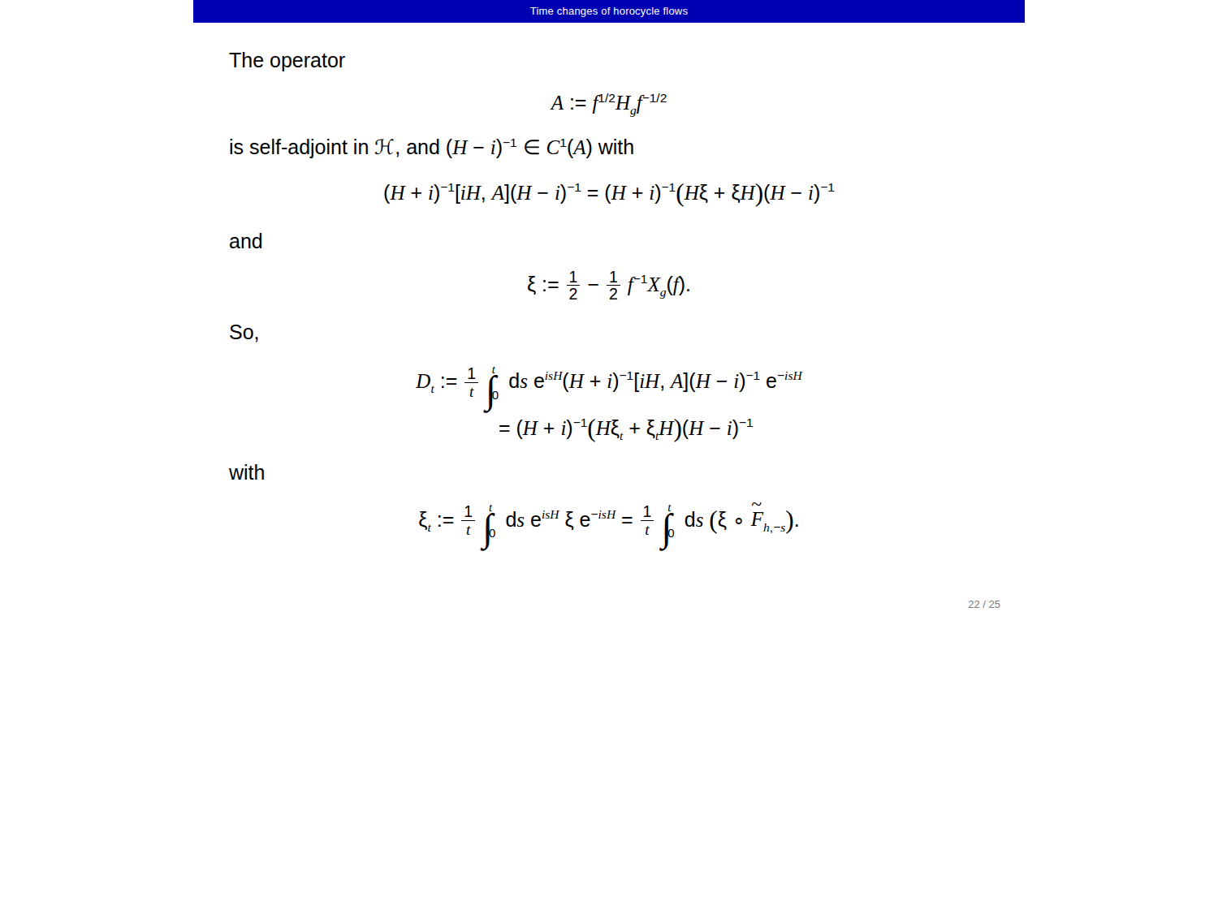Time changes of horocycle flows
The operator
A := f1/2Hg f−1/2
is self-adjoint in ℋ, and (H − i)−1 ∈ C1(A) with
(H + i)−1[iH, A](H − i)−1 = (H + i)−1(Hξ + ξH)(H − i)−1
and
ξ := 12 − 12 f−1Xg(f).
So,
Dt := 1 t ∫t 0 ds eisH(H + i)−1[iH, A](H − i)−1 e−isH
= (H + i)−1(Hξt + ξtH)(H − i)−1
with
ξt := 1 t ∫t 0 ds eisH ξ e−isH = 1 t ∫t 0 ds (ξ ∘ ~Fh,−s).
22 / 25